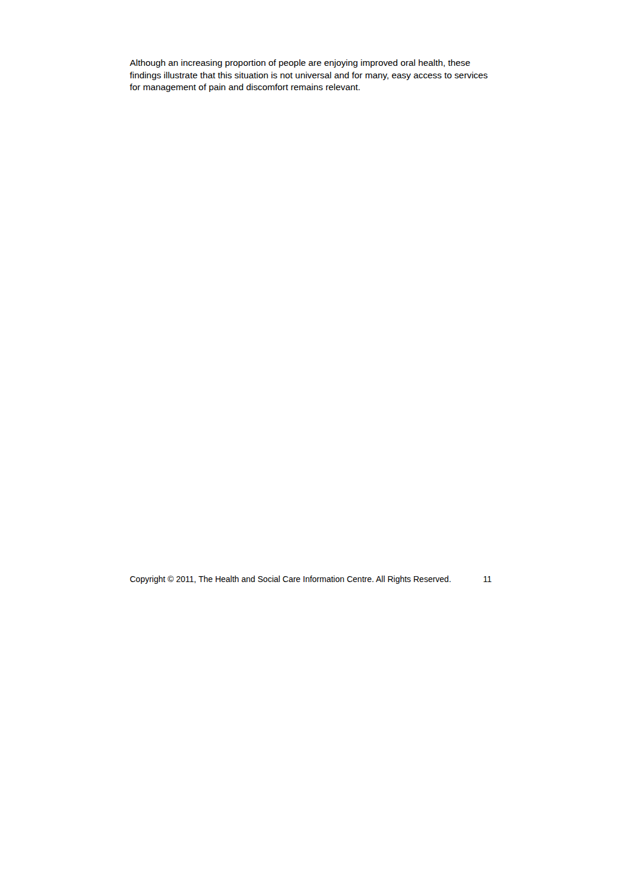Although an increasing proportion of people are enjoying improved oral health, these findings illustrate that this situation is not universal and for many, easy access to services for management of pain and discomfort remains relevant.
Copyright © 2011, The Health and Social Care Information Centre. All Rights Reserved.
11